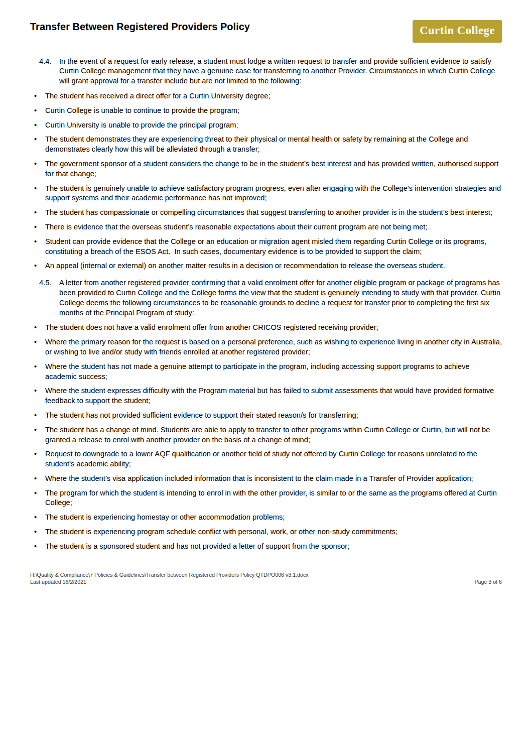Curtin College
Transfer Between Registered Providers Policy
4.4.
In the event of a request for early release, a student must lodge a written request to transfer and provide sufficient evidence to satisfy Curtin College management that they have a genuine case for transferring to another Provider. Circumstances in which Curtin College will grant approval for a transfer include but are not limited to the following:
The student has received a direct offer for a Curtin University degree;
Curtin College is unable to continue to provide the program;
Curtin University is unable to provide the principal program;
The student demonstrates they are experiencing threat to their physical or mental health or safety by remaining at the College and demonstrates clearly how this will be alleviated through a transfer;
The government sponsor of a student considers the change to be in the student’s best interest and has provided written, authorised support for that change;
The student is genuinely unable to achieve satisfactory program progress, even after engaging with the College’s intervention strategies and support systems and their academic performance has not improved;
The student has compassionate or compelling circumstances that suggest transferring to another provider is in the student’s best interest;
There is evidence that the overseas student’s reasonable expectations about their current program are not being met;
Student can provide evidence that the College or an education or migration agent misled them regarding Curtin College or its programs, constituting a breach of the ESOS Act. In such cases, documentary evidence is to be provided to support the claim;
An appeal (internal or external) on another matter results in a decision or recommendation to release the overseas student.
4.5.
A letter from another registered provider confirming that a valid enrolment offer for another eligible program or package of programs has been provided to Curtin College and the College forms the view that the student is genuinely intending to study with that provider. Curtin College deems the following circumstances to be reasonable grounds to decline a request for transfer prior to completing the first six months of the Principal Program of study:
The student does not have a valid enrolment offer from another CRICOS registered receiving provider;
Where the primary reason for the request is based on a personal preference, such as wishing to experience living in another city in Australia, or wishing to live and/or study with friends enrolled at another registered provider;
Where the student has not made a genuine attempt to participate in the program, including accessing support programs to achieve academic success;
Where the student expresses difficulty with the Program material but has failed to submit assessments that would have provided formative feedback to support the student;
The student has not provided sufficient evidence to support their stated reason/s for transferring;
The student has a change of mind. Students are able to apply to transfer to other programs within Curtin College or Curtin, but will not be granted a release to enrol with another provider on the basis of a change of mind;
Request to downgrade to a lower AQF qualification or another field of study not offered by Curtin College for reasons unrelated to the student’s academic ability;
Where the student’s visa application included information that is inconsistent to the claim made in a Transfer of Provider application;
The program for which the student is intending to enrol in with the other provider, is similar to or the same as the programs offered at Curtin College;
The student is experiencing homestay or other accommodation problems;
The student is experiencing program schedule conflict with personal, work, or other non-study commitments;
The student is a sponsored student and has not provided a letter of support from the sponsor;
H:\Quality & Compliance\7 Policies & Guidelines\Transfer between Registered Providers Policy QTDPO006 v3.1.docx
Last updated 16/2/2021
Page 3 of 6